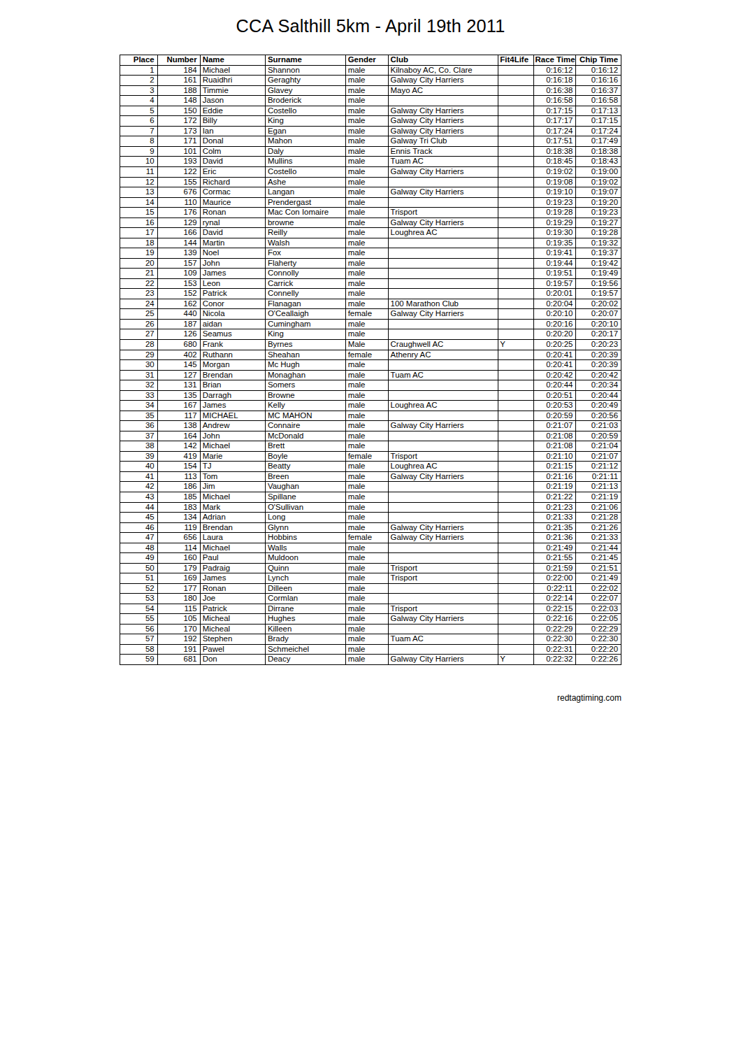CCA Salthill 5km - April 19th 2011
| Place | Number | Name | Surname | Gender | Club | Fit4Life | Race Time | Chip Time |
| --- | --- | --- | --- | --- | --- | --- | --- | --- |
| 1 | 184 | Michael | Shannon | male | Kilnaboy AC, Co. Clare | | 0:16:12 | 0:16:12 |
| 2 | 161 | Ruaidhri | Geraghty | male | Galway City Harriers | | 0:16:18 | 0:16:16 |
| 3 | 188 | Timmie | Glavey | male | Mayo AC | | 0:16:38 | 0:16:37 |
| 4 | 148 | Jason | Broderick | male | | | 0:16:58 | 0:16:58 |
| 5 | 150 | Eddie | Costello | male | Galway City Harriers | | 0:17:15 | 0:17:13 |
| 6 | 172 | Billy | King | male | Galway City Harriers | | 0:17:17 | 0:17:15 |
| 7 | 173 | Ian | Egan | male | Galway City Harriers | | 0:17:24 | 0:17:24 |
| 8 | 171 | Donal | Mahon | male | Galway Tri Club | | 0:17:51 | 0:17:49 |
| 9 | 101 | Colm | Daly | male | Ennis Track | | 0:18:38 | 0:18:38 |
| 10 | 193 | David | Mullins | male | Tuam AC | | 0:18:45 | 0:18:43 |
| 11 | 122 | Eric | Costello | male | Galway City Harriers | | 0:19:02 | 0:19:00 |
| 12 | 155 | Richard | Ashe | male | | | 0:19:08 | 0:19:02 |
| 13 | 676 | Cormac | Langan | male | Galway City Harriers | | 0:19:10 | 0:19:07 |
| 14 | 110 | Maurice | Prendergast | male | | | 0:19:23 | 0:19:20 |
| 15 | 176 | Ronan | Mac Con Iomaire | male | Trisport | | 0:19:28 | 0:19:23 |
| 16 | 129 | rynal | browne | male | Galway City Harriers | | 0:19:29 | 0:19:27 |
| 17 | 166 | David | Reilly | male | Loughrea AC | | 0:19:30 | 0:19:28 |
| 18 | 144 | Martin | Walsh | male | | | 0:19:35 | 0:19:32 |
| 19 | 139 | Noel | Fox | male | | | 0:19:41 | 0:19:37 |
| 20 | 157 | John | Flaherty | male | | | 0:19:44 | 0:19:42 |
| 21 | 109 | James | Connolly | male | | | 0:19:51 | 0:19:49 |
| 22 | 153 | Leon | Carrick | male | | | 0:19:57 | 0:19:56 |
| 23 | 152 | Patrick | Connelly | male | | | 0:20:01 | 0:19:57 |
| 24 | 162 | Conor | Flanagan | male | 100 Marathon Club | | 0:20:04 | 0:20:02 |
| 25 | 440 | Nicola | O'Ceallaigh | female | Galway City Harriers | | 0:20:10 | 0:20:07 |
| 26 | 187 | aidan | Cumingham | male | | | 0:20:16 | 0:20:10 |
| 27 | 126 | Seamus | King | male | | | 0:20:20 | 0:20:17 |
| 28 | 680 | Frank | Byrnes | Male | Craughwell AC | Y | 0:20:25 | 0:20:23 |
| 29 | 402 | Ruthann | Sheahan | female | Athenry AC | | 0:20:41 | 0:20:39 |
| 30 | 145 | Morgan | Mc Hugh | male | | | 0:20:41 | 0:20:39 |
| 31 | 127 | Brendan | Monaghan | male | Tuam AC | | 0:20:42 | 0:20:42 |
| 32 | 131 | Brian | Somers | male | | | 0:20:44 | 0:20:34 |
| 33 | 135 | Darragh | Browne | male | | | 0:20:51 | 0:20:44 |
| 34 | 167 | James | Kelly | male | Loughrea AC | | 0:20:53 | 0:20:49 |
| 35 | 117 | MICHAEL | MC MAHON | male | | | 0:20:59 | 0:20:56 |
| 36 | 138 | Andrew | Connaire | male | Galway City Harriers | | 0:21:07 | 0:21:03 |
| 37 | 164 | John | McDonald | male | | | 0:21:08 | 0:20:59 |
| 38 | 142 | Michael | Brett | male | | | 0:21:08 | 0:21:04 |
| 39 | 419 | Marie | Boyle | female | Trisport | | 0:21:10 | 0:21:07 |
| 40 | 154 | TJ | Beatty | male | Loughrea AC | | 0:21:15 | 0:21:12 |
| 41 | 113 | Tom | Breen | male | Galway City Harriers | | 0:21:16 | 0:21:11 |
| 42 | 186 | Jim | Vaughan | male | | | 0:21:19 | 0:21:13 |
| 43 | 185 | Michael | Spillane | male | | | 0:21:22 | 0:21:19 |
| 44 | 183 | Mark | O'Sullivan | male | | | 0:21:23 | 0:21:06 |
| 45 | 134 | Adrian | Long | male | | | 0:21:33 | 0:21:28 |
| 46 | 119 | Brendan | Glynn | male | Galway City Harriers | | 0:21:35 | 0:21:26 |
| 47 | 656 | Laura | Hobbins | female | Galway City Harriers | | 0:21:36 | 0:21:33 |
| 48 | 114 | Michael | Walls | male | | | 0:21:49 | 0:21:44 |
| 49 | 160 | Paul | Muldoon | male | | | 0:21:55 | 0:21:45 |
| 50 | 179 | Padraig | Quinn | male | Trisport | | 0:21:59 | 0:21:51 |
| 51 | 169 | James | Lynch | male | Trisport | | 0:22:00 | 0:21:49 |
| 52 | 177 | Ronan | Dilleen | male | | | 0:22:11 | 0:22:02 |
| 53 | 180 | Joe | Cormlan | male | | | 0:22:14 | 0:22:07 |
| 54 | 115 | Patrick | Dirrane | male | Trisport | | 0:22:15 | 0:22:03 |
| 55 | 105 | Micheal | Hughes | male | Galway City Harriers | | 0:22:16 | 0:22:05 |
| 56 | 170 | Micheal | Killeen | male | | | 0:22:29 | 0:22:29 |
| 57 | 192 | Stephen | Brady | male | Tuam AC | | 0:22:30 | 0:22:30 |
| 58 | 191 | Pawel | Schmeichel | male | | | 0:22:31 | 0:22:20 |
| 59 | 681 | Don | Deacy | male | Galway City Harriers | Y | 0:22:32 | 0:22:26 |
redtagtiming.com